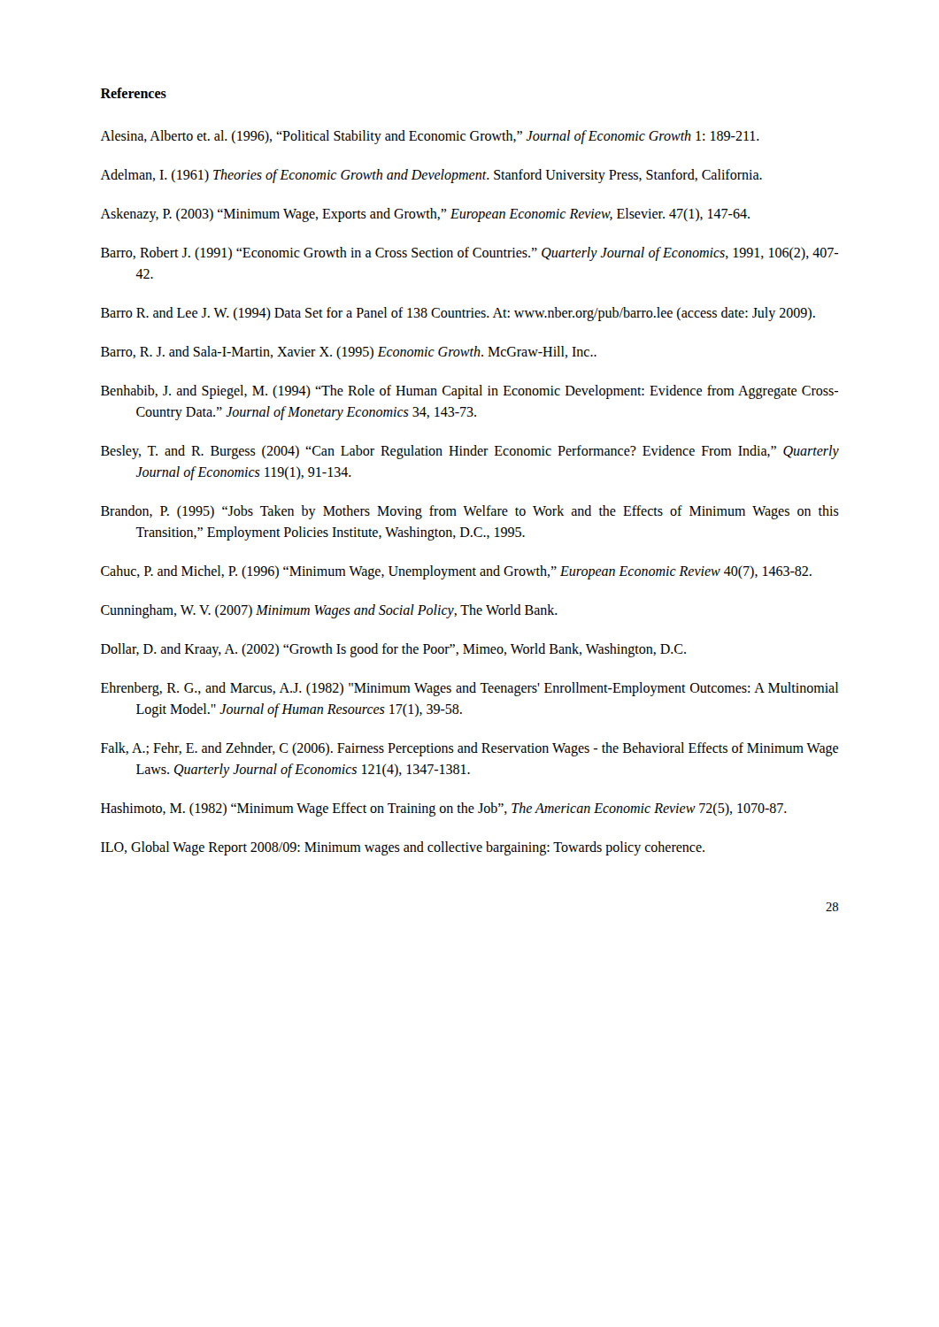References
Alesina, Alberto et. al. (1996), “Political Stability and Economic Growth,” Journal of Economic Growth 1: 189-211.
Adelman, I. (1961) Theories of Economic Growth and Development. Stanford University Press, Stanford, California.
Askenazy, P. (2003) “Minimum Wage, Exports and Growth,” European Economic Review, Elsevier. 47(1), 147-64.
Barro, Robert J. (1991) “Economic Growth in a Cross Section of Countries.” Quarterly Journal of Economics, 1991, 106(2), 407-42.
Barro R. and Lee J. W. (1994) Data Set for a Panel of 138 Countries. At: www.nber.org/pub/barro.lee (access date: July 2009).
Barro, R. J. and Sala-I-Martin, Xavier X. (1995) Economic Growth. McGraw-Hill, Inc..
Benhabib, J. and Spiegel, M. (1994) “The Role of Human Capital in Economic Development: Evidence from Aggregate Cross-Country Data.” Journal of Monetary Economics 34, 143-73.
Besley, T. and R. Burgess (2004) “Can Labor Regulation Hinder Economic Performance? Evidence From India,” Quarterly Journal of Economics 119(1), 91-134.
Brandon, P. (1995) “Jobs Taken by Mothers Moving from Welfare to Work and the Effects of Minimum Wages on this Transition,” Employment Policies Institute, Washington, D.C., 1995.
Cahuc, P. and Michel, P. (1996) “Minimum Wage, Unemployment and Growth,” European Economic Review 40(7), 1463-82.
Cunningham, W. V. (2007) Minimum Wages and Social Policy, The World Bank.
Dollar, D. and Kraay, A. (2002) “Growth Is good for the Poor”, Mimeo, World Bank, Washington, D.C.
Ehrenberg, R. G., and Marcus, A.J. (1982) "Minimum Wages and Teenagers' Enrollment-Employment Outcomes: A Multinomial Logit Model." Journal of Human Resources 17(1), 39-58.
Falk, A.; Fehr, E. and Zehnder, C (2006). Fairness Perceptions and Reservation Wages - the Behavioral Effects of Minimum Wage Laws. Quarterly Journal of Economics 121(4), 1347-1381.
Hashimoto, M. (1982) “Minimum Wage Effect on Training on the Job”, The American Economic Review 72(5), 1070-87.
ILO, Global Wage Report 2008/09: Minimum wages and collective bargaining: Towards policy coherence.
28